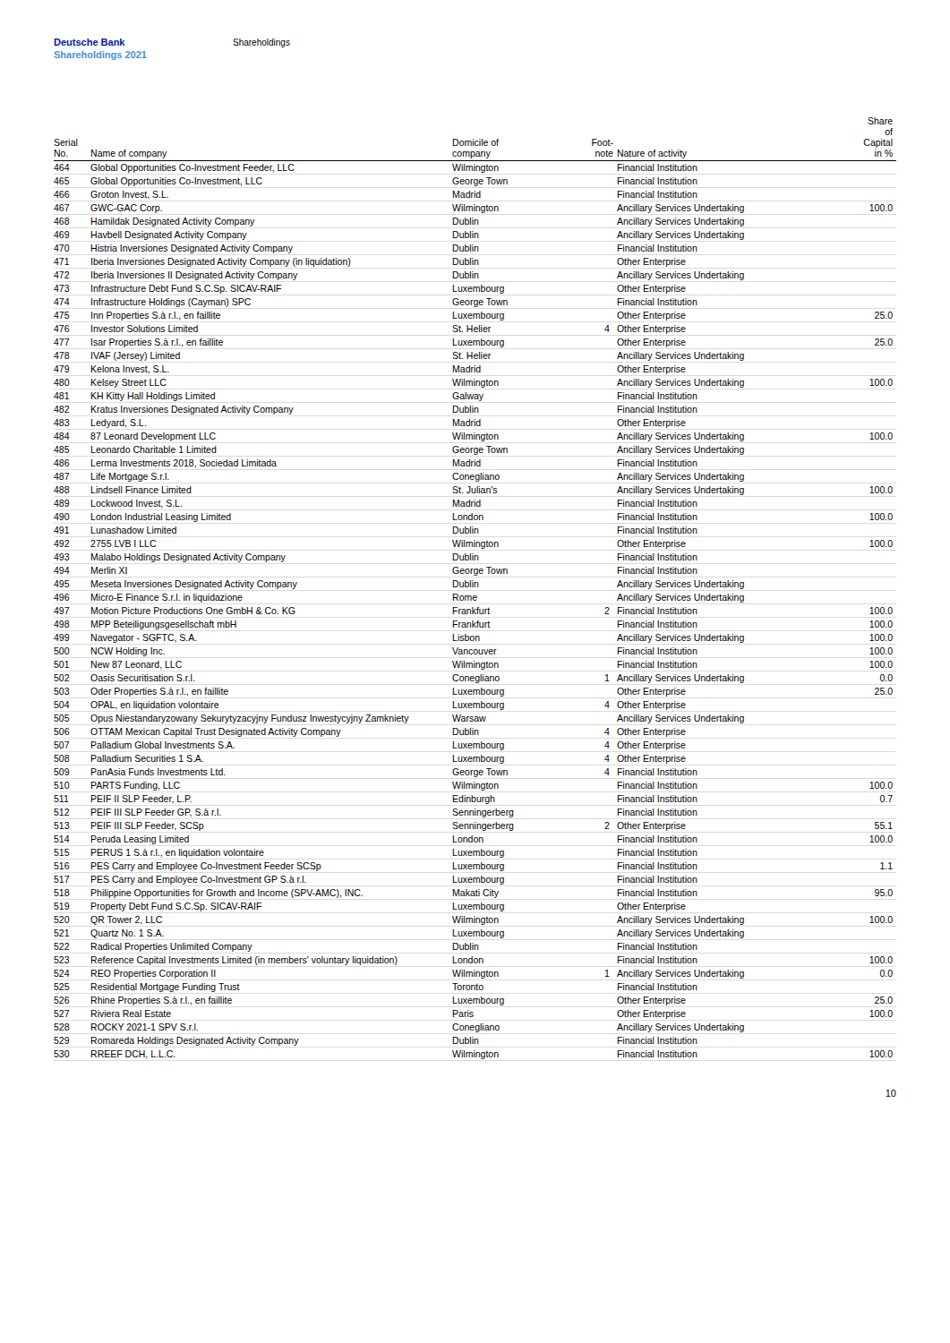Deutsche Bank
Shareholdings 2021
Shareholdings
| Serial No. | Name of company | Domicile of company | Foot- note | Nature of activity | Share of Capital in % |
| --- | --- | --- | --- | --- | --- |
| 464 | Global Opportunities Co-Investment Feeder, LLC | Wilmington | | Financial Institution | |
| 465 | Global Opportunities Co-Investment, LLC | George Town | | Financial Institution | |
| 466 | Groton Invest, S.L. | Madrid | | Financial Institution | |
| 467 | GWC-GAC Corp. | Wilmington | | Ancillary Services Undertaking | 100.0 |
| 468 | Hamildak Designated Activity Company | Dublin | | Ancillary Services Undertaking | |
| 469 | Havbell Designated Activity Company | Dublin | | Ancillary Services Undertaking | |
| 470 | Histria Inversiones Designated Activity Company | Dublin | | Financial Institution | |
| 471 | Iberia Inversiones Designated Activity Company (in liquidation) | Dublin | | Other Enterprise | |
| 472 | Iberia Inversiones II Designated Activity Company | Dublin | | Ancillary Services Undertaking | |
| 473 | Infrastructure Debt Fund S.C.Sp. SICAV-RAIF | Luxembourg | | Other Enterprise | |
| 474 | Infrastructure Holdings (Cayman) SPC | George Town | | Financial Institution | |
| 475 | Inn Properties S.à r.l., en faillite | Luxembourg | | Other Enterprise | 25.0 |
| 476 | Investor Solutions Limited | St. Helier | 4 | Other Enterprise | |
| 477 | Isar Properties S.à r.l., en faillite | Luxembourg | | Other Enterprise | 25.0 |
| 478 | IVAF (Jersey) Limited | St. Helier | | Ancillary Services Undertaking | |
| 479 | Kelona Invest, S.L. | Madrid | | Other Enterprise | |
| 480 | Kelsey Street LLC | Wilmington | | Ancillary Services Undertaking | 100.0 |
| 481 | KH Kitty Hall Holdings Limited | Galway | | Financial Institution | |
| 482 | Kratus Inversiones Designated Activity Company | Dublin | | Financial Institution | |
| 483 | Ledyard, S.L. | Madrid | | Other Enterprise | |
| 484 | 87 Leonard Development LLC | Wilmington | | Ancillary Services Undertaking | 100.0 |
| 485 | Leonardo Charitable 1 Limited | George Town | | Ancillary Services Undertaking | |
| 486 | Lerma Investments 2018, Sociedad Limitada | Madrid | | Financial Institution | |
| 487 | Life Mortgage S.r.l. | Conegliano | | Ancillary Services Undertaking | |
| 488 | Lindsell Finance Limited | St. Julian's | | Ancillary Services Undertaking | 100.0 |
| 489 | Lockwood Invest, S.L. | Madrid | | Financial Institution | |
| 490 | London Industrial Leasing Limited | London | | Financial Institution | 100.0 |
| 491 | Lunashadow Limited | Dublin | | Financial Institution | |
| 492 | 2755 LVB I LLC | Wilmington | | Other Enterprise | 100.0 |
| 493 | Malabo Holdings Designated Activity Company | Dublin | | Financial Institution | |
| 494 | Merlin XI | George Town | | Financial Institution | |
| 495 | Meseta Inversiones Designated Activity Company | Dublin | | Ancillary Services Undertaking | |
| 496 | Micro-E Finance S.r.l. in liquidazione | Rome | | Ancillary Services Undertaking | |
| 497 | Motion Picture Productions One GmbH & Co. KG | Frankfurt | 2 | Financial Institution | 100.0 |
| 498 | MPP Beteiligungsgesellschaft mbH | Frankfurt | | Financial Institution | 100.0 |
| 499 | Navegator - SGFTC, S.A. | Lisbon | | Ancillary Services Undertaking | 100.0 |
| 500 | NCW Holding Inc. | Vancouver | | Financial Institution | 100.0 |
| 501 | New 87 Leonard, LLC | Wilmington | | Financial Institution | 100.0 |
| 502 | Oasis Securitisation S.r.l. | Conegliano | 1 | Ancillary Services Undertaking | 0.0 |
| 503 | Oder Properties S.à r.l., en faillite | Luxembourg | | Other Enterprise | 25.0 |
| 504 | OPAL, en liquidation volontaire | Luxembourg | 4 | Other Enterprise | |
| 505 | Opus Niestandaryzowany Sekurytyzacyjny Fundusz Inwestycyjny Zamkniety | Warsaw | | Ancillary Services Undertaking | |
| 506 | OTTAM Mexican Capital Trust Designated Activity Company | Dublin | 4 | Other Enterprise | |
| 507 | Palladium Global Investments S.A. | Luxembourg | 4 | Other Enterprise | |
| 508 | Palladium Securities 1 S.A. | Luxembourg | 4 | Other Enterprise | |
| 509 | PanAsia Funds Investments Ltd. | George Town | 4 | Financial Institution | |
| 510 | PARTS Funding, LLC | Wilmington | | Financial Institution | 100.0 |
| 511 | PEIF II SLP Feeder, L.P. | Edinburgh | | Financial Institution | 0.7 |
| 512 | PEIF III SLP Feeder GP, S.à r.l. | Senningerberg | | Financial Institution | |
| 513 | PEIF III SLP Feeder, SCSp | Senningerberg | 2 | Other Enterprise | 55.1 |
| 514 | Peruda Leasing Limited | London | | Financial Institution | 100.0 |
| 515 | PERUS 1 S.à r.l., en liquidation volontaire | Luxembourg | | Financial Institution | |
| 516 | PES Carry and Employee Co-Investment Feeder SCSp | Luxembourg | | Financial Institution | 1.1 |
| 517 | PES Carry and Employee Co-Investment GP S.à r.l. | Luxembourg | | Financial Institution | |
| 518 | Philippine Opportunities for Growth and Income (SPV-AMC), INC. | Makati City | | Financial Institution | 95.0 |
| 519 | Property Debt Fund S.C.Sp. SICAV-RAIF | Luxembourg | | Other Enterprise | |
| 520 | QR Tower 2, LLC | Wilmington | | Ancillary Services Undertaking | 100.0 |
| 521 | Quartz No. 1 S.A. | Luxembourg | | Ancillary Services Undertaking | |
| 522 | Radical Properties Unlimited Company | Dublin | | Financial Institution | |
| 523 | Reference Capital Investments Limited (in members' voluntary liquidation) | London | | Financial Institution | 100.0 |
| 524 | REO Properties Corporation II | Wilmington | 1 | Ancillary Services Undertaking | 0.0 |
| 525 | Residential Mortgage Funding Trust | Toronto | | Financial Institution | |
| 526 | Rhine Properties S.à r.l., en faillite | Luxembourg | | Other Enterprise | 25.0 |
| 527 | Riviera Real Estate | Paris | | Other Enterprise | 100.0 |
| 528 | ROCKY 2021-1 SPV S.r.l. | Conegliano | | Ancillary Services Undertaking | |
| 529 | Romareda Holdings Designated Activity Company | Dublin | | Financial Institution | |
| 530 | RREEF DCH, L.L.C. | Wilmington | | Financial Institution | 100.0 |
10